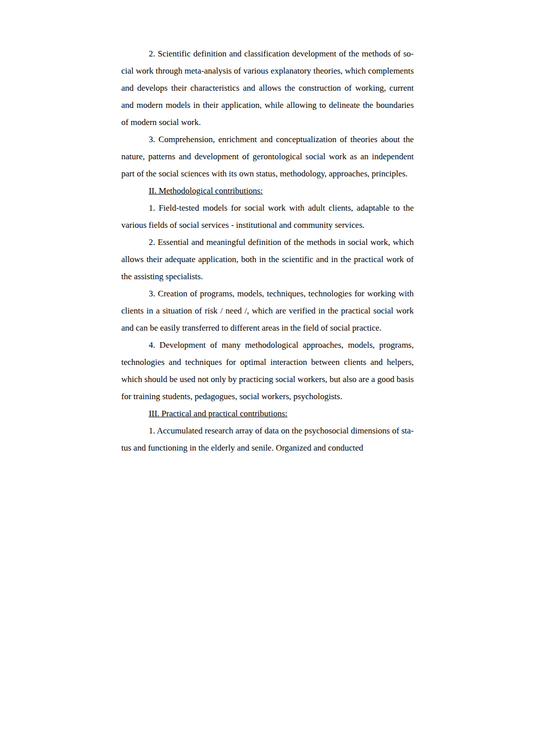2. Scientific definition and classification development of the methods of social work through meta-analysis of various explanatory theories, which complements and develops their characteristics and allows the construction of working, current and modern models in their application, while allowing to delineate the boundaries of modern social work.
3. Comprehension, enrichment and conceptualization of theories about the nature, patterns and development of gerontological social work as an independent part of the social sciences with its own status, methodology, approaches, principles.
II. Methodological contributions:
1. Field-tested models for social work with adult clients, adaptable to the various fields of social services - institutional and community services.
2. Essential and meaningful definition of the methods in social work, which allows their adequate application, both in the scientific and in the practical work of the assisting specialists.
3. Creation of programs, models, techniques, technologies for working with clients in a situation of risk / need /, which are verified in the practical social work and can be easily transferred to different areas in the field of social practice.
4. Development of many methodological approaches, models, programs, technologies and techniques for optimal interaction between clients and helpers, which should be used not only by practicing social workers, but also are a good basis for training students, pedagogues, social workers, psychologists.
III. Practical and practical contributions:
1. Accumulated research array of data on the psychosocial dimensions of status and functioning in the elderly and senile. Organized and conducted